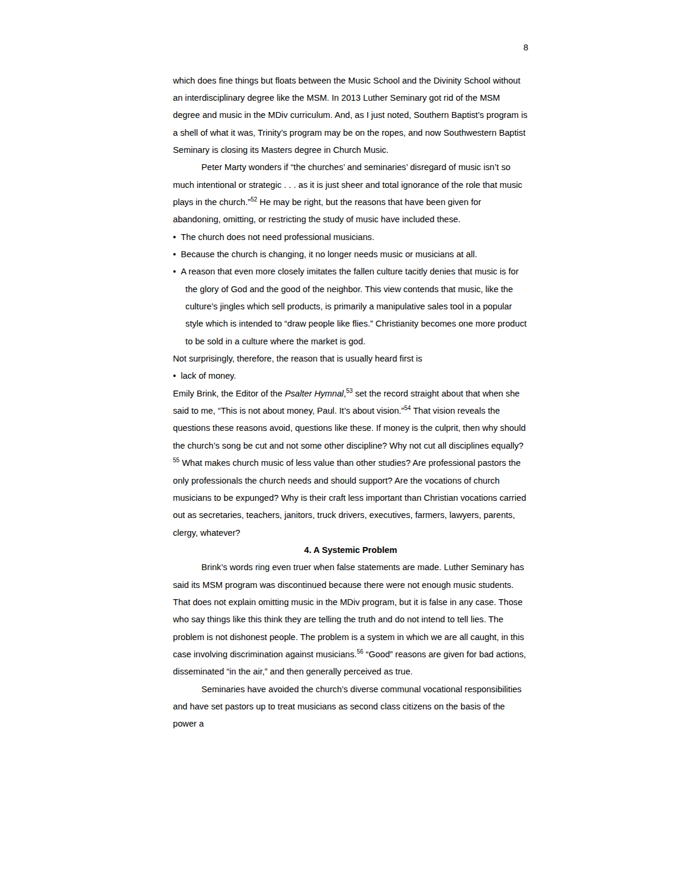8
which does fine things but floats between the Music School and the Divinity School without an interdisciplinary degree like the MSM. In 2013 Luther Seminary got rid of the MSM degree and music in the MDiv curriculum. And, as I just noted, Southern Baptist’s program is a shell of what it was, Trinity’s program may be on the ropes, and now Southwestern Baptist Seminary is closing its Masters degree in Church Music.
Peter Marty wonders if “the churches’ and seminaries’ disregard of music isn’t so much intentional or strategic . . . as it is just sheer and total ignorance of the role that music plays in the church.”52 He may be right, but the reasons that have been given for abandoning, omitting, or restricting the study of music have included these.
The church does not need professional musicians.
Because the church is changing, it no longer needs music or musicians at all.
A reason that even more closely imitates the fallen culture tacitly denies that music is for the glory of God and the good of the neighbor. This view contends that music, like the culture’s jingles which sell products, is primarily a manipulative sales tool in a popular style which is intended to “draw people like flies.” Christianity becomes one more product to be sold in a culture where the market is god.
Not surprisingly, therefore, the reason that is usually heard first is
lack of money.
Emily Brink, the Editor of the Psalter Hymnal,53 set the record straight about that when she said to me, “This is not about money, Paul. It’s about vision.”54 That vision reveals the questions these reasons avoid, questions like these. If money is the culprit, then why should the church’s song be cut and not some other discipline? Why not cut all disciplines equally?55 What makes church music of less value than other studies? Are professional pastors the only professionals the church needs and should support? Are the vocations of church musicians to be expunged? Why is their craft less important than Christian vocations carried out as secretaries, teachers, janitors, truck drivers, executives, farmers, lawyers, parents, clergy, whatever?
4. A Systemic Problem
Brink’s words ring even truer when false statements are made. Luther Seminary has said its MSM program was discontinued because there were not enough music students. That does not explain omitting music in the MDiv program, but it is false in any case. Those who say things like this think they are telling the truth and do not intend to tell lies. The problem is not dishonest people. The problem is a system in which we are all caught, in this case involving discrimination against musicians.56 “Good” reasons are given for bad actions, disseminated “in the air,” and then generally perceived as true.
Seminaries have avoided the church’s diverse communal vocational responsibilities and have set pastors up to treat musicians as second class citizens on the basis of the power a